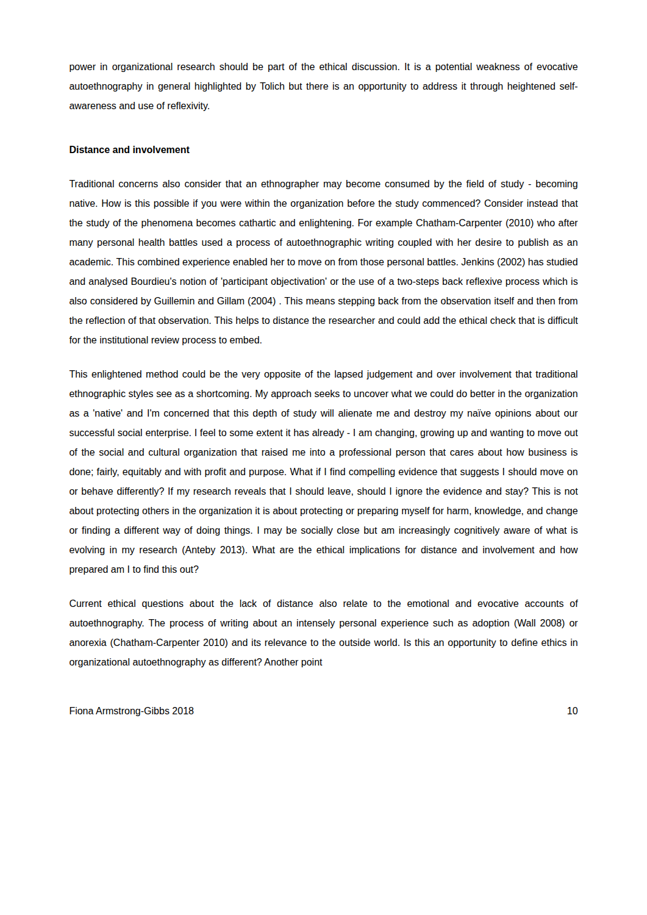power in organizational research should be part of the ethical discussion. It is a potential weakness of evocative autoethnography in general highlighted by Tolich but there is an opportunity to address it through heightened self-awareness and use of reflexivity.
Distance and involvement
Traditional concerns also consider that an ethnographer may become consumed by the field of study - becoming native. How is this possible if you were within the organization before the study commenced? Consider instead that the study of the phenomena becomes cathartic and enlightening. For example Chatham-Carpenter (2010) who after many personal health battles used a process of autoethnographic writing coupled with her desire to publish as an academic. This combined experience enabled her to move on from those personal battles. Jenkins (2002) has studied and analysed Bourdieu's notion of 'participant objectivation' or the use of a two-steps back reflexive process which is also considered by Guillemin and Gillam (2004) . This means stepping back from the observation itself and then from the reflection of that observation. This helps to distance the researcher and could add the ethical check that is difficult for the institutional review process to embed.
This enlightened method could be the very opposite of the lapsed judgement and over involvement that traditional ethnographic styles see as a shortcoming. My approach seeks to uncover what we could do better in the organization as a 'native' and I'm concerned that this depth of study will alienate me and destroy my naïve opinions about our successful social enterprise. I feel to some extent it has already - I am changing, growing up and wanting to move out of the social and cultural organization that raised me into a professional person that cares about how business is done; fairly, equitably and with profit and purpose. What if I find compelling evidence that suggests I should move on or behave differently? If my research reveals that I should leave, should I ignore the evidence and stay? This is not about protecting others in the organization it is about protecting or preparing myself for harm, knowledge, and change or finding a different way of doing things. I may be socially close but am increasingly cognitively aware of what is evolving in my research (Anteby 2013). What are the ethical implications for distance and involvement and how prepared am I to find this out?
Current ethical questions about the lack of distance also relate to the emotional and evocative accounts of autoethnography. The process of writing about an intensely personal experience such as adoption (Wall 2008) or anorexia (Chatham-Carpenter 2010) and its relevance to the outside world. Is this an opportunity to define ethics in organizational autoethnography as different? Another point
Fiona Armstrong-Gibbs 2018 10